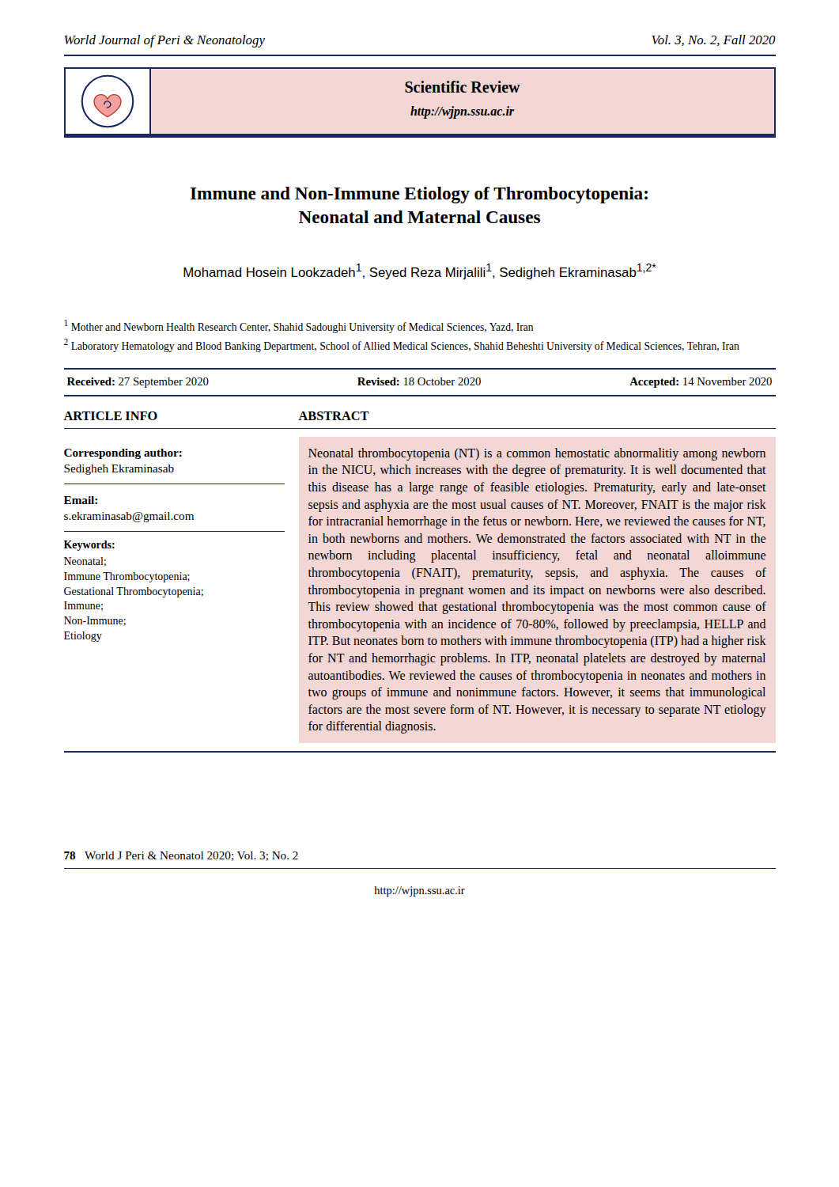World Journal of Peri & Neonatology Vol. 3, No. 2, Fall 2020
Scientific Review
http://wjpn.ssu.ac.ir
Immune and Non-Immune Etiology of Thrombocytopenia:
Neonatal and Maternal Causes
Mohamad Hosein Lookzadeh1, Seyed Reza Mirjalili1, Sedigheh Ekraminasab1,2*
1 Mother and Newborn Health Research Center, Shahid Sadoughi University of Medical Sciences, Yazd, Iran
2 Laboratory Hematology and Blood Banking Department, School of Allied Medical Sciences, Shahid Beheshti University of Medical Sciences, Tehran, Iran
Received: 27 September 2020 Revised: 18 October 2020 Accepted: 14 November 2020
ARTICLE INFO
ABSTRACT
Corresponding author:
Sedigheh Ekraminasab
Email:
s.ekraminasab@gmail.com
Keywords:
Neonatal;
Immune Thrombocytopenia;
Gestational Thrombocytopenia;
Immune;
Non-Immune;
Etiology
Neonatal thrombocytopenia (NT) is a common hemostatic abnormalitiy among newborn in the NICU, which increases with the degree of prematurity. It is well documented that this disease has a large range of feasible etiologies. Prematurity, early and late-onset sepsis and asphyxia are the most usual causes of NT. Moreover, FNAIT is the major risk for intracranial hemorrhage in the fetus or newborn. Here, we reviewed the causes for NT, in both newborns and mothers. We demonstrated the factors associated with NT in the newborn including placental insufficiency, fetal and neonatal alloimmune thrombocytopenia (FNAIT), prematurity, sepsis, and asphyxia. The causes of thrombocytopenia in pregnant women and its impact on newborns were also described. This review showed that gestational thrombocytopenia was the most common cause of thrombocytopenia with an incidence of 70-80%, followed by preeclampsia, HELLP and ITP. But neonates born to mothers with immune thrombocytopenia (ITP) had a higher risk for NT and hemorrhagic problems. In ITP, neonatal platelets are destroyed by maternal autoantibodies. We reviewed the causes of thrombocytopenia in neonates and mothers in two groups of immune and nonimmune factors. However, it seems that immunological factors are the most severe form of NT. However, it is necessary to separate NT etiology for differential diagnosis.
78 World J Peri & Neonatol 2020; Vol. 3; No. 2
http://wjpn.ssu.ac.ir